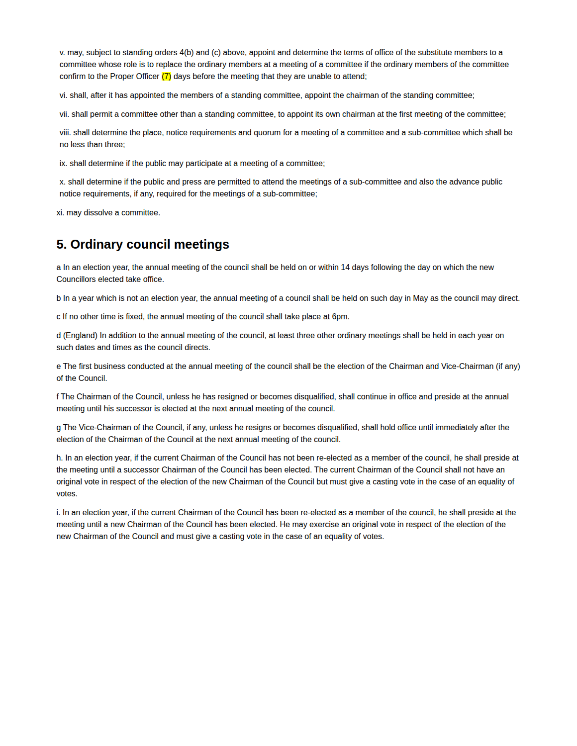v. may, subject to standing orders 4(b) and (c) above, appoint and determine the terms of office of the substitute members to a committee whose role is to replace the ordinary members at a meeting of a committee if the ordinary members of the committee confirm to the Proper Officer (7) days before the meeting that they are unable to attend;
vi. shall, after it has appointed the members of a standing committee, appoint the chairman of the standing committee;
vii. shall permit a committee other than a standing committee, to appoint its own chairman at the first meeting of the committee;
viii. shall determine the place, notice requirements and quorum for a meeting of a committee and a sub-committee which shall be no less than three;
ix. shall determine if the public may participate at a meeting of a committee;
x. shall determine if the public and press are permitted to attend the meetings of a sub-committee and also the advance public notice requirements, if any, required for the meetings of a sub-committee;
xi. may dissolve a committee.
5. Ordinary council meetings
a In an election year, the annual meeting of the council shall be held on or within 14 days following the day on which the new Councillors elected take office.
b In a year which is not an election year, the annual meeting of a council shall be held on such day in May as the council may direct.
c If no other time is fixed, the annual meeting of the council shall take place at 6pm.
d (England) In addition to the annual meeting of the council, at least three other ordinary meetings shall be held in each year on such dates and times as the council directs.
e The first business conducted at the annual meeting of the council shall be the election of the Chairman and Vice-Chairman (if any) of the Council.
f The Chairman of the Council, unless he has resigned or becomes disqualified, shall continue in office and preside at the annual meeting until his successor is elected at the next annual meeting of the council.
g The Vice-Chairman of the Council, if any, unless he resigns or becomes disqualified, shall hold office until immediately after the election of the Chairman of the Council at the next annual meeting of the council.
h. In an election year, if the current Chairman of the Council has not been re-elected as a member of the council, he shall preside at the meeting until a successor Chairman of the Council has been elected. The current Chairman of the Council shall not have an original vote in respect of the election of the new Chairman of the Council but must give a casting vote in the case of an equality of votes.
i. In an election year, if the current Chairman of the Council has been re-elected as a member of the council, he shall preside at the meeting until a new Chairman of the Council has been elected. He may exercise an original vote in respect of the election of the new Chairman of the Council and must give a casting vote in the case of an equality of votes.